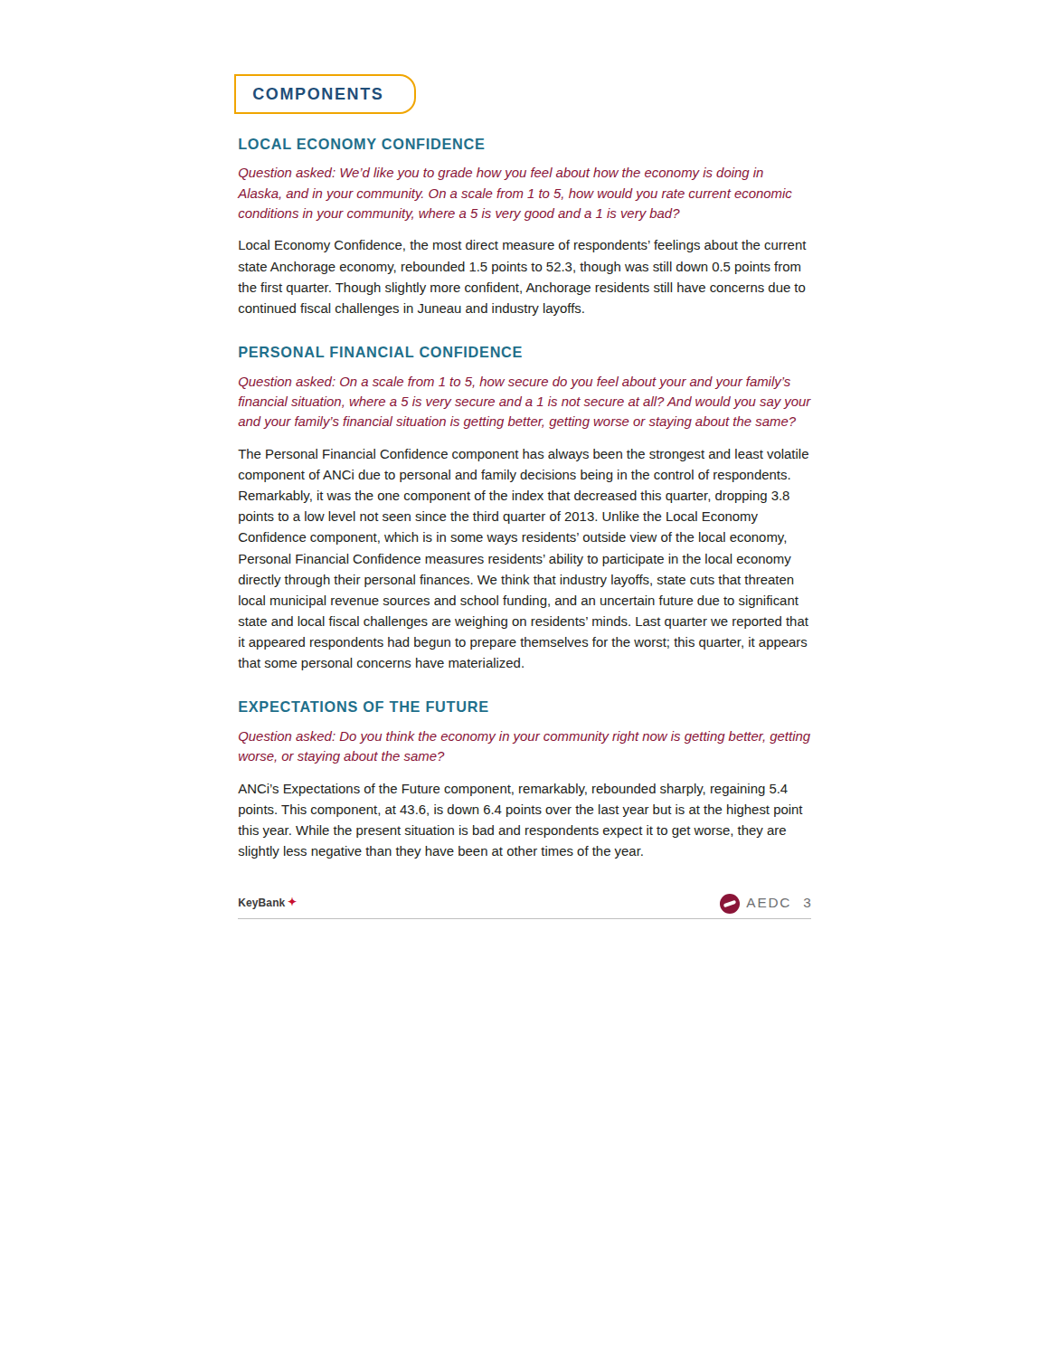Components
Local Economy Confidence
Question asked: We’d like you to grade how you feel about how the economy is doing in Alaska, and in your community. On a scale from 1 to 5, how would you rate current economic conditions in your community, where a 5 is very good and a 1 is very bad?
Local Economy Confidence, the most direct measure of respondents’ feelings about the current state Anchorage economy, rebounded 1.5 points to 52.3, though was still down 0.5 points from the first quarter. Though slightly more confident, Anchorage residents still have concerns due to continued fiscal challenges in Juneau and industry layoffs.
Personal Financial Confidence
Question asked: On a scale from 1 to 5, how secure do you feel about your and your family’s financial situation, where a 5 is very secure and a 1 is not secure at all? And would you say your and your family’s financial situation is getting better, getting worse or staying about the same?
The Personal Financial Confidence component has always been the strongest and least volatile component of ANCi due to personal and family decisions being in the control of respondents. Remarkably, it was the one component of the index that decreased this quarter, dropping 3.8 points to a low level not seen since the third quarter of 2013. Unlike the Local Economy Confidence component, which is in some ways residents’ outside view of the local economy, Personal Financial Confidence measures residents’ ability to participate in the local economy directly through their personal finances. We think that industry layoffs, state cuts that threaten local municipal revenue sources and school funding, and an uncertain future due to significant state and local fiscal challenges are weighing on residents’ minds. Last quarter we reported that it appeared respondents had begun to prepare themselves for the worst; this quarter, it appears that some personal concerns have materialized.
Expectations of the Future
Question asked: Do you think the economy in your community right now is getting better, getting worse, or staying about the same?
ANCi’s Expectations of the Future component, remarkably, rebounded sharply, regaining 5.4 points. This component, at 43.6, is down 6.4 points over the last year but is at the highest point this year. While the present situation is bad and respondents expect it to get worse, they are slightly less negative than they have been at other times of the year.
KeyBank✦
AEDC 3